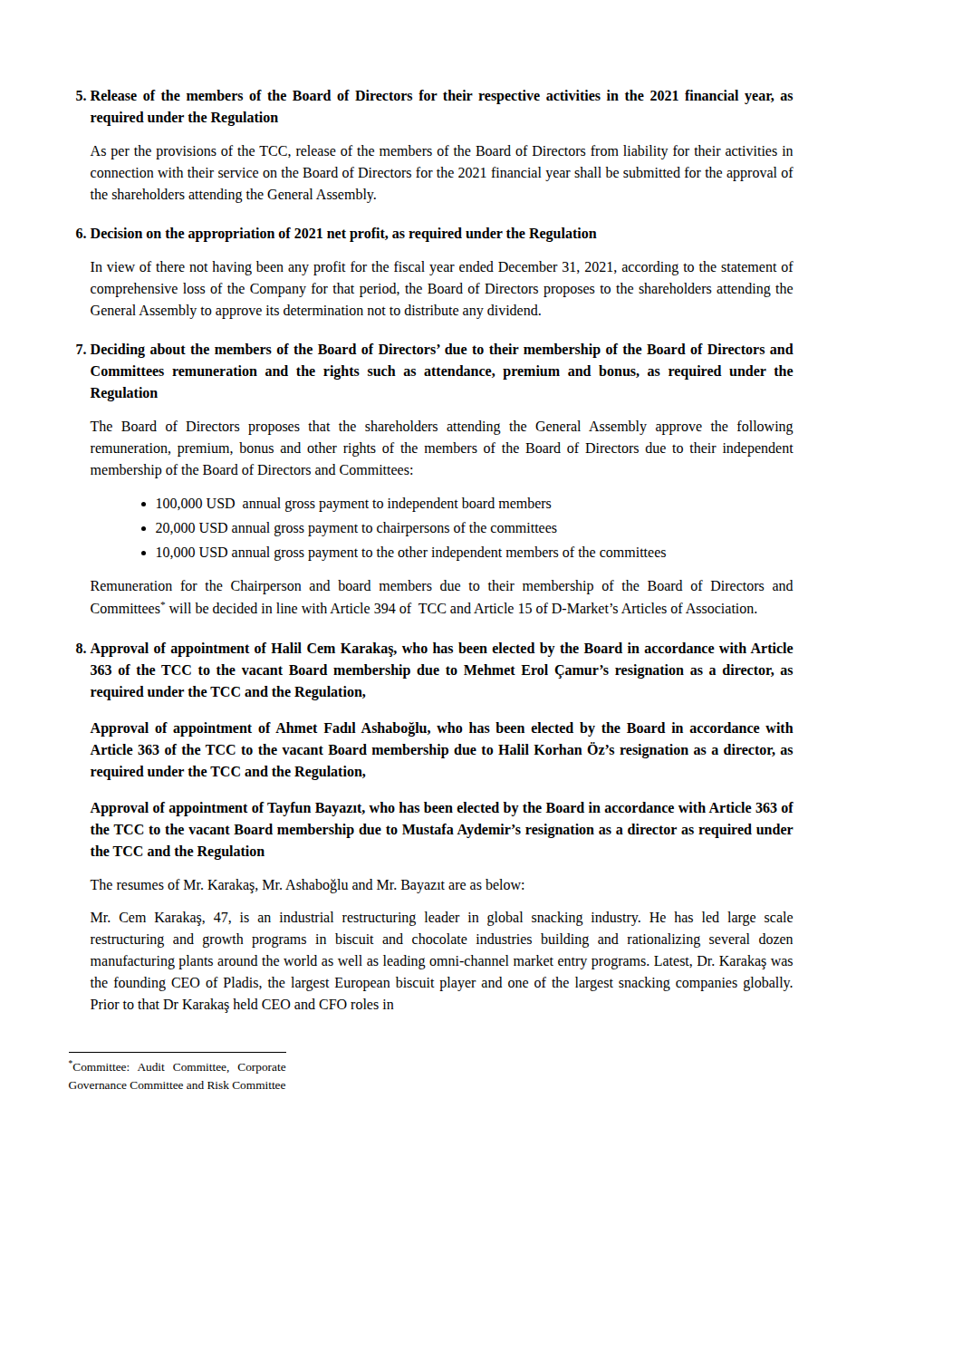Release of the members of the Board of Directors for their respective activities in the 2021 financial year, as required under the Regulation
As per the provisions of the TCC, release of the members of the Board of Directors from liability for their activities in connection with their service on the Board of Directors for the 2021 financial year shall be submitted for the approval of the shareholders attending the General Assembly.
Decision on the appropriation of 2021 net profit, as required under the Regulation
In view of there not having been any profit for the fiscal year ended December 31, 2021, according to the statement of comprehensive loss of the Company for that period, the Board of Directors proposes to the shareholders attending the General Assembly to approve its determination not to distribute any dividend.
Deciding about the members of the Board of Directors’ due to their membership of the Board of Directors and Committees remuneration and the rights such as attendance, premium and bonus, as required under the Regulation
The Board of Directors proposes that the shareholders attending the General Assembly approve the following remuneration, premium, bonus and other rights of the members of the Board of Directors due to their independent membership of the Board of Directors and Committees:
100,000 USD annual gross payment to independent board members
20,000 USD annual gross payment to chairpersons of the committees
10,000 USD annual gross payment to the other independent members of the committees
Remuneration for the Chairperson and board members due to their membership of the Board of Directors and Committees* will be decided in line with Article 394 of TCC and Article 15 of D-Market’s Articles of Association.
Approval of appointment of Halil Cem Karakaş, who has been elected by the Board in accordance with Article 363 of the TCC to the vacant Board membership due to Mehmet Erol Çamur’s resignation as a director, as required under the TCC and the Regulation,
Approval of appointment of Ahmet Fadıl Ashaboğlu, who has been elected by the Board in accordance with Article 363 of the TCC to the vacant Board membership due to Halil Korhan Öz’s resignation as a director, as required under the TCC and the Regulation,
Approval of appointment of Tayfun Bayazıt, who has been elected by the Board in accordance with Article 363 of the TCC to the vacant Board membership due to Mustafa Aydemir’s resignation as a director as required under the TCC and the Regulation
The resumes of Mr. Karakaş, Mr. Ashaboğlu and Mr. Bayazıt are as below:
Mr. Cem Karakaş, 47, is an industrial restructuring leader in global snacking industry. He has led large scale restructuring and growth programs in biscuit and chocolate industries building and rationalizing several dozen manufacturing plants around the world as well as leading omni-channel market entry programs. Latest, Dr. Karakaş was the founding CEO of Pladis, the largest European biscuit player and one of the largest snacking companies globally. Prior to that Dr Karakaş held CEO and CFO roles in
*Committee: Audit Committee, Corporate Governance Committee and Risk Committee